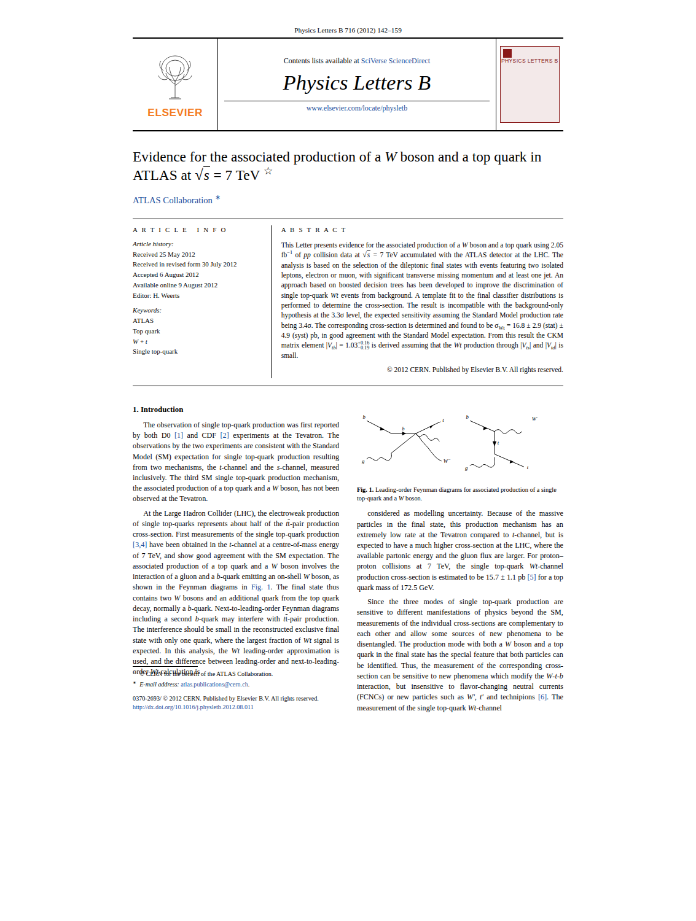Physics Letters B 716 (2012) 142–159
ELSEVIER
Contents lists available at SciVerse ScienceDirect
Physics Letters B
www.elsevier.com/locate/physletb
PHYSICS LETTERS B
Evidence for the associated production of a W boson and a top quark in ATLAS at √s = 7 TeV ☆
ATLAS Collaboration ∗
A R T I C L E I N F O
Article history:
Received 25 May 2012
Received in revised form 30 July 2012
Accepted 6 August 2012
Available online 9 August 2012
Editor: H. Weerts
Keywords:
ATLAS
Top quark
W + t
Single top-quark
A B S T R A C T
This Letter presents evidence for the associated production of a W boson and a top quark using 2.05 fb−1 of pp collision data at √s = 7 TeV accumulated with the ATLAS detector at the LHC. The analysis is based on the selection of the dileptonic final states with events featuring two isolated leptons, electron or muon, with significant transverse missing momentum and at least one jet. An approach based on boosted decision trees has been developed to improve the discrimination of single top-quark Wt events from background. A template fit to the final classifier distributions is performed to determine the cross-section. The result is incompatible with the background-only hypothesis at the 3.3σ level, the expected sensitivity assuming the Standard Model production rate being 3.4σ. The corresponding cross-section is determined and found to be σWt = 16.8 ± 2.9 (stat) ± 4.9 (syst) pb, in good agreement with the Standard Model expectation. From this result the CKM matrix element |Vtb| = 1.03+0.16−0.19 is derived assuming that the Wt production through |Vts| and |Vtd| is small.
© 2012 CERN. Published by Elsevier B.V. All rights reserved.
1. Introduction
The observation of single top-quark production was first reported by both D0 [1] and CDF [2] experiments at the Tevatron. The observations by the two experiments are consistent with the Standard Model (SM) expectation for single top-quark production resulting from two mechanisms, the t-channel and the s-channel, measured inclusively. The third SM single top-quark production mechanism, the associated production of a top quark and a W boson, has not been observed at the Tevatron.
At the Large Hadron Collider (LHC), the electroweak production of single top-quarks represents about half of the tt-pair production cross-section. First measurements of the single top-quark production [3,4] have been obtained in the t-channel at a centre-of-mass energy of 7 TeV, and show good agreement with the SM expectation. The associated production of a top quark and a W boson involves the interaction of a gluon and a b-quark emitting an on-shell W boson, as shown in the Feynman diagrams in Fig. 1. The final state thus contains two W bosons and an additional quark from the top quark decay, normally a b-quark. Next-to-leading-order Feynman diagrams including a second b-quark may interfere with tt-pair production. The interference should be small in the reconstructed exclusive final state with only one quark, where the largest fraction of Wt signal is expected. In this analysis, the Wt leading-order approximation is used, and the difference between leading-order and next-to-leading-order Wt calculation is
b b t g W− b W- t g t
Fig. 1. Leading-order Feynman diagrams for associated production of a single top-quark and a W boson.
considered as modelling uncertainty. Because of the massive particles in the final state, this production mechanism has an extremely low rate at the Tevatron compared to t-channel, but is expected to have a much higher cross-section at the LHC, where the available partonic energy and the gluon flux are larger. For proton–proton collisions at 7 TeV, the single top-quark Wt-channel production cross-section is estimated to be 15.7 ± 1.1 pb [5] for a top quark mass of 172.5 GeV.
Since the three modes of single top-quark production are sensitive to different manifestations of physics beyond the SM, measurements of the individual cross-sections are complementary to each other and allow some sources of new phenomena to be disentangled. The production mode with both a W boson and a top quark in the final state has the special feature that both particles can be identified. Thus, the measurement of the corresponding cross-section can be sensitive to new phenomena which modify the W-t-b interaction, but insensitive to flavor-changing neutral currents (FCNCs) or new particles such as W′, t′ and technipions [6]. The measurement of the single top-quark Wt-channel
☆ © CERN for the benefit of the ATLAS Collaboration.
∗ E-mail address: atlas.publications@cern.ch.
0370-2693/ © 2012 CERN. Published by Elsevier B.V. All rights reserved.
http://dx.doi.org/10.1016/j.physletb.2012.08.011